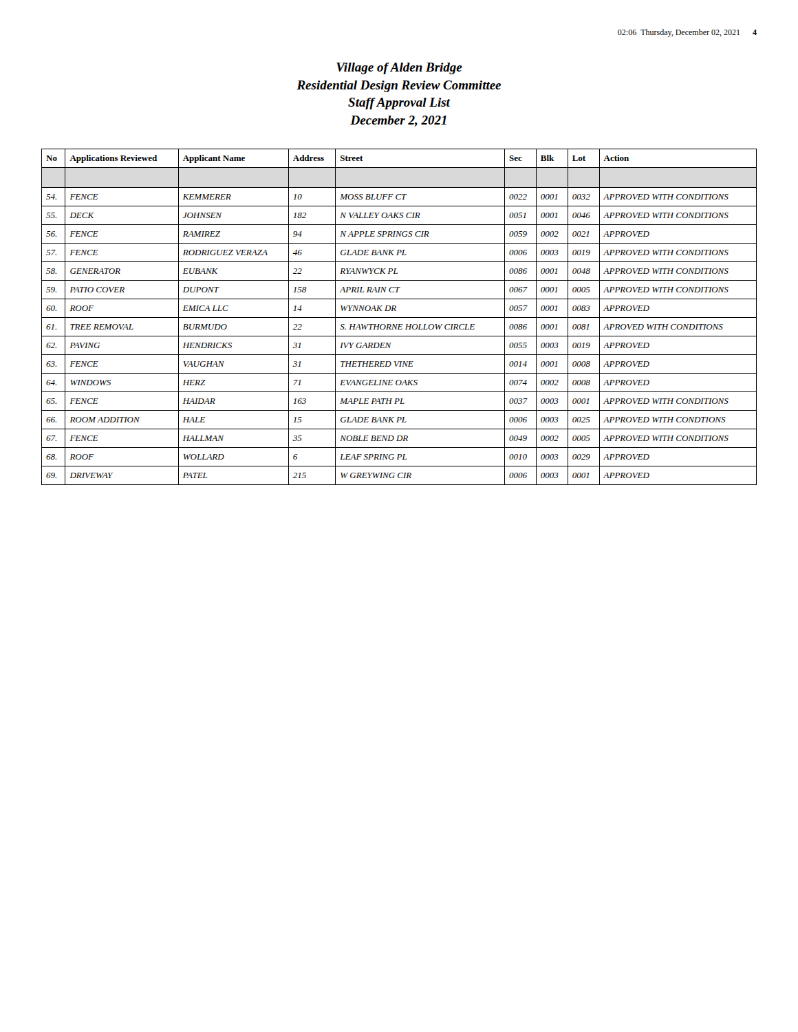02:06 Thursday, December 02, 20214
Village of Alden Bridge
Residential Design Review Committee
Staff Approval List
December 2, 2021
| No | Applications Reviewed | Applicant Name | Address | Street | Sec | Blk | Lot | Action |
| --- | --- | --- | --- | --- | --- | --- | --- | --- |
| 54. | FENCE | KEMMERER | 10 | MOSS BLUFF CT | 0022 | 0001 | 0032 | APPROVED WITH CONDITIONS |
| 55. | DECK | JOHNSEN | 182 | N VALLEY OAKS CIR | 0051 | 0001 | 0046 | APPROVED WITH CONDITIONS |
| 56. | FENCE | RAMIREZ | 94 | N APPLE SPRINGS CIR | 0059 | 0002 | 0021 | APPROVED |
| 57. | FENCE | RODRIGUEZ VERAZA | 46 | GLADE BANK PL | 0006 | 0003 | 0019 | APPROVED WITH CONDITIONS |
| 58. | GENERATOR | EUBANK | 22 | RYANWYCK PL | 0086 | 0001 | 0048 | APPROVED WITH CONDITIONS |
| 59. | PATIO COVER | DUPONT | 158 | APRIL RAIN CT | 0067 | 0001 | 0005 | APPROVED WITH CONDITIONS |
| 60. | ROOF | EMICA LLC | 14 | WYNNOAK DR | 0057 | 0001 | 0083 | APPROVED |
| 61. | TREE REMOVAL | BURMUDO | 22 | S. HAWTHORNE HOLLOW CIRCLE | 0086 | 0001 | 0081 | APROVED WITH CONDITIONS |
| 62. | PAVING | HENDRICKS | 31 | IVY GARDEN | 0055 | 0003 | 0019 | APPROVED |
| 63. | FENCE | VAUGHAN | 31 | THETHERED VINE | 0014 | 0001 | 0008 | APPROVED |
| 64. | WINDOWS | HERZ | 71 | EVANGELINE OAKS | 0074 | 0002 | 0008 | APPROVED |
| 65. | FENCE | HAIDAR | 163 | MAPLE PATH PL | 0037 | 0003 | 0001 | APPROVED WITH CONDITIONS |
| 66. | ROOM ADDITION | HALE | 15 | GLADE BANK PL | 0006 | 0003 | 0025 | APPROVED WITH CONDTIONS |
| 67. | FENCE | HALLMAN | 35 | NOBLE BEND DR | 0049 | 0002 | 0005 | APPROVED WITH CONDITIONS |
| 68. | ROOF | WOLLARD | 6 | LEAF SPRING PL | 0010 | 0003 | 0029 | APPROVED |
| 69. | DRIVEWAY | PATEL | 215 | W GREYWING CIR | 0006 | 0003 | 0001 | APPROVED |